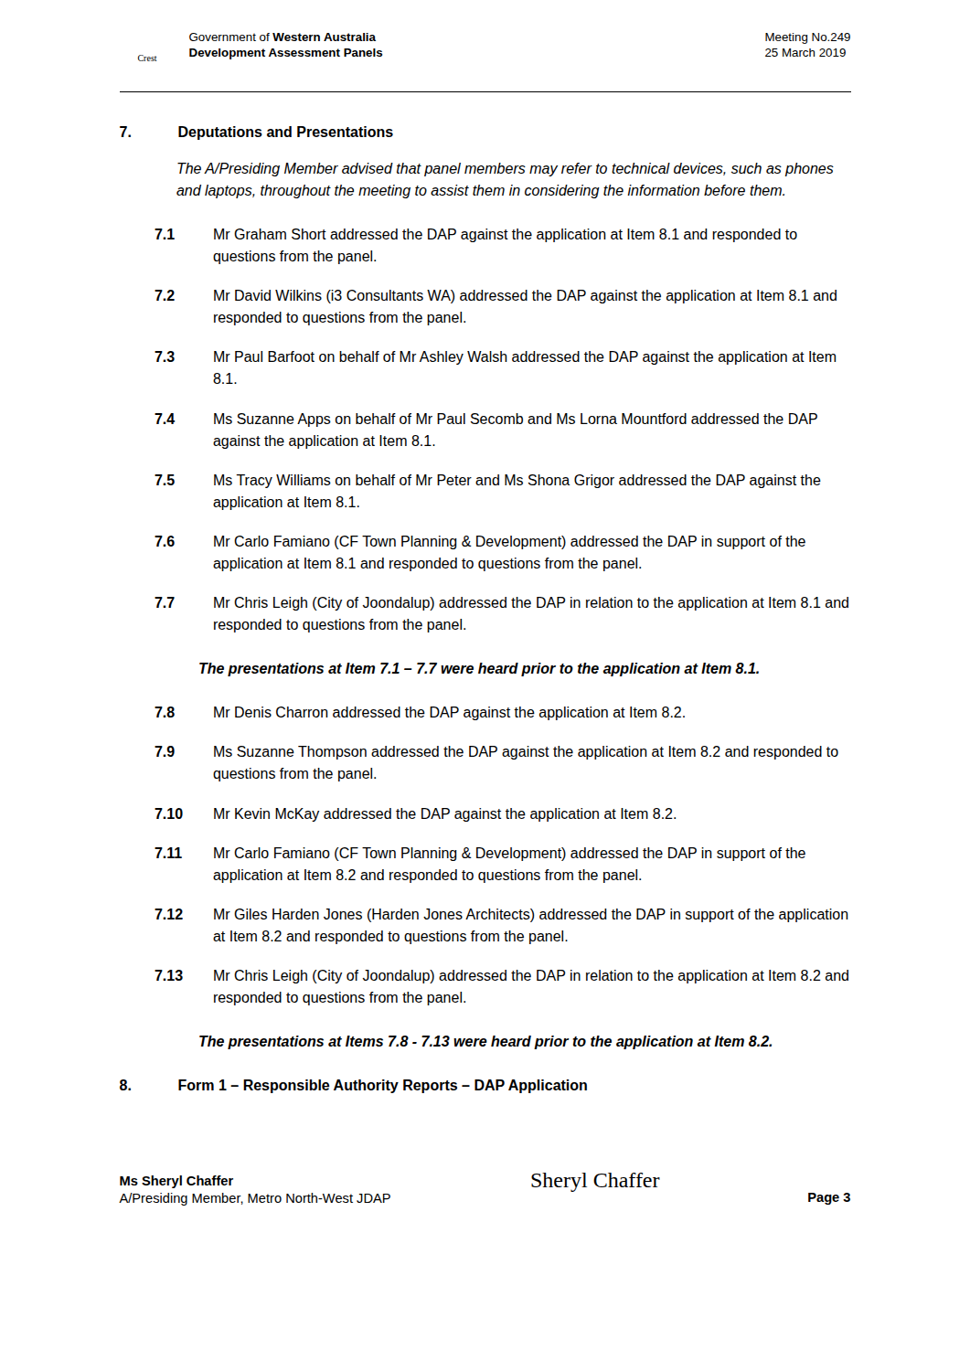Government of Western Australia
Development Assessment Panels
Meeting No.249
25 March 2019
7. Deputations and Presentations
The A/Presiding Member advised that panel members may refer to technical devices, such as phones and laptops, throughout the meeting to assist them in considering the information before them.
7.1 Mr Graham Short addressed the DAP against the application at Item 8.1 and responded to questions from the panel.
7.2 Mr David Wilkins (i3 Consultants WA) addressed the DAP against the application at Item 8.1 and responded to questions from the panel.
7.3 Mr Paul Barfoot on behalf of Mr Ashley Walsh addressed the DAP against the application at Item 8.1.
7.4 Ms Suzanne Apps on behalf of Mr Paul Secomb and Ms Lorna Mountford addressed the DAP against the application at Item 8.1.
7.5 Ms Tracy Williams on behalf of Mr Peter and Ms Shona Grigor addressed the DAP against the application at Item 8.1.
7.6 Mr Carlo Famiano (CF Town Planning & Development) addressed the DAP in support of the application at Item 8.1 and responded to questions from the panel.
7.7 Mr Chris Leigh (City of Joondalup) addressed the DAP in relation to the application at Item 8.1 and responded to questions from the panel.
The presentations at Item 7.1 – 7.7 were heard prior to the application at Item 8.1.
7.8 Mr Denis Charron addressed the DAP against the application at Item 8.2.
7.9 Ms Suzanne Thompson addressed the DAP against the application at Item 8.2 and responded to questions from the panel.
7.10 Mr Kevin McKay addressed the DAP against the application at Item 8.2.
7.11 Mr Carlo Famiano (CF Town Planning & Development) addressed the DAP in support of the application at Item 8.2 and responded to questions from the panel.
7.12 Mr Giles Harden Jones (Harden Jones Architects) addressed the DAP in support of the application at Item 8.2 and responded to questions from the panel.
7.13 Mr Chris Leigh (City of Joondalup) addressed the DAP in relation to the application at Item 8.2 and responded to questions from the panel.
The presentations at Items 7.8 - 7.13 were heard prior to the application at Item 8.2.
8. Form 1 – Responsible Authority Reports – DAP Application
Ms Sheryl Chaffer
A/Presiding Member, Metro North-West JDAP
Page 3